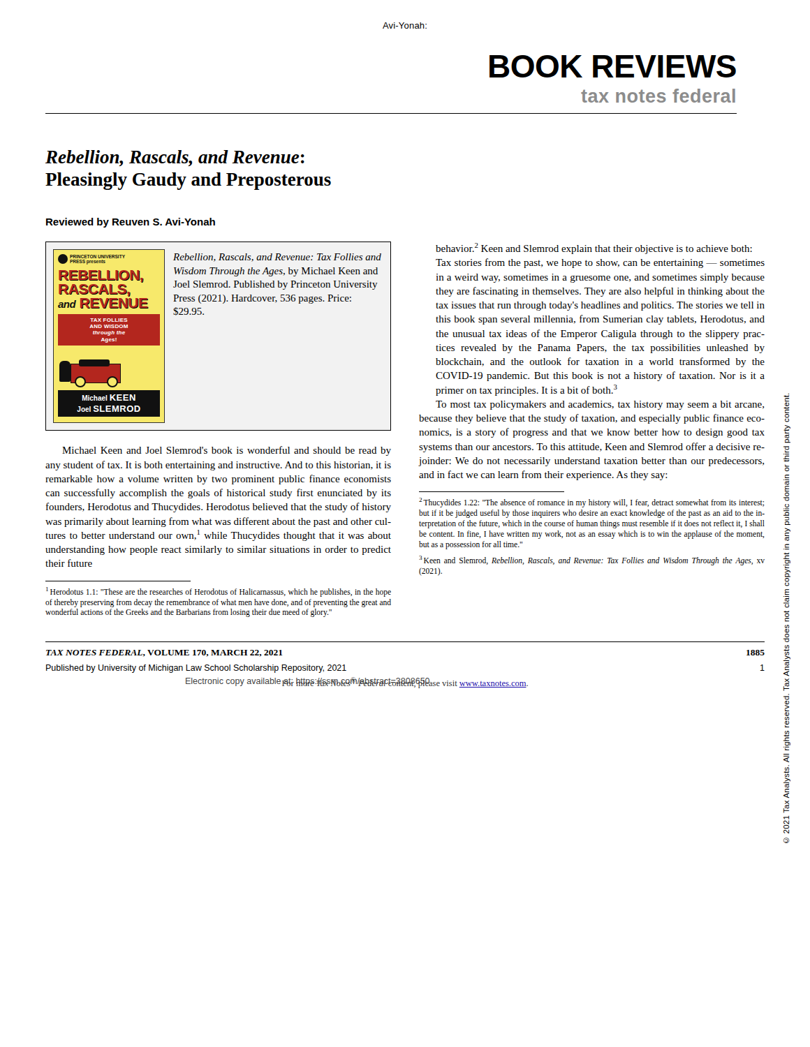© 2021 Tax Analysts. All rights reserved. Tax Analysts does not claim copyright in any public domain or third party content.
Avi-Yonah:
BOOK REVIEWS
tax notes federal
Rebellion, Rascals, and Revenue:
Pleasingly Gaudy and Preposterous
Reviewed by Reuven S. Avi-Yonah
PRINCETON UNIVERSITY
PRESS presents
REBELLION,
RASCALS,
and REVENUE
TAX FOLLIES
AND WISDOM
through the
Ages!
Michael KEEN
Joel SLEMROD
Rebellion, Rascals, and Revenue: Tax Follies and Wisdom Through the Ages, by Michael Keen and Joel Slemrod. Published by Princeton University Press (2021). Hardcover, 536 pages. Price: $29.95.
Michael Keen and Joel Slemrod's book is wonderful and should be read by any student of tax. It is both entertaining and instructive. And to this historian, it is remarkable how a volume written by two prominent public finance economists can successfully accomplish the goals of historical study first enunciated by its founders, Herodotus and Thucydides. Herodotus believed that the study of history was primarily about learning from what was different about the past and other cultures to better understand our own,1 while Thucydides thought that it was about understanding how people react similarly to similar situations in order to predict their future
1 Herodotus 1.1: "These are the researches of Herodotus of Halicarnassus, which he publishes, in the hope of thereby preserving from decay the remembrance of what men have done, and of preventing the great and wonderful actions of the Greeks and the Barbarians from losing their due meed of glory."
behavior.2 Keen and Slemrod explain that their objective is to achieve both:
Tax stories from the past, we hope to show, can be entertaining — sometimes in a weird way, sometimes in a gruesome one, and sometimes simply because they are fascinating in themselves. They are also helpful in thinking about the tax issues that run through today's headlines and politics. The stories we tell in this book span several millennia, from Sumerian clay tablets, Herodotus, and the unusual tax ideas of the Emperor Caligula through to the slippery practices revealed by the Panama Papers, the tax possibilities unleashed by blockchain, and the outlook for taxation in a world transformed by the COVID-19 pandemic. But this book is not a history of taxation. Nor is it a primer on tax principles. It is a bit of both.3
To most tax policymakers and academics, tax history may seem a bit arcane, because they believe that the study of taxation, and especially public finance economics, is a story of progress and that we know better how to design good tax systems than our ancestors. To this attitude, Keen and Slemrod offer a decisive rejoinder: We do not necessarily understand taxation better than our predecessors, and in fact we can learn from their experience. As they say:
2 Thucydides 1.22: "The absence of romance in my history will, I fear, detract somewhat from its interest; but if it be judged useful by those inquirers who desire an exact knowledge of the past as an aid to the interpretation of the future, which in the course of human things must resemble if it does not reflect it, I shall be content. In fine, I have written my work, not as an essay which is to win the applause of the moment, but as a possession for all time."
3 Keen and Slemrod, Rebellion, Rascals, and Revenue: Tax Follies and Wisdom Through the Ages, xv (2021).
TAX NOTES FEDERAL, VOLUME 170, MARCH 22, 2021
1885
Published by University of Michigan Law School Scholarship Repository, 2021
1
Electronic copy available at: https://ssrn.com/abstract=3808650
For more Tax Notes® Federal content, please visit www.taxnotes.com.